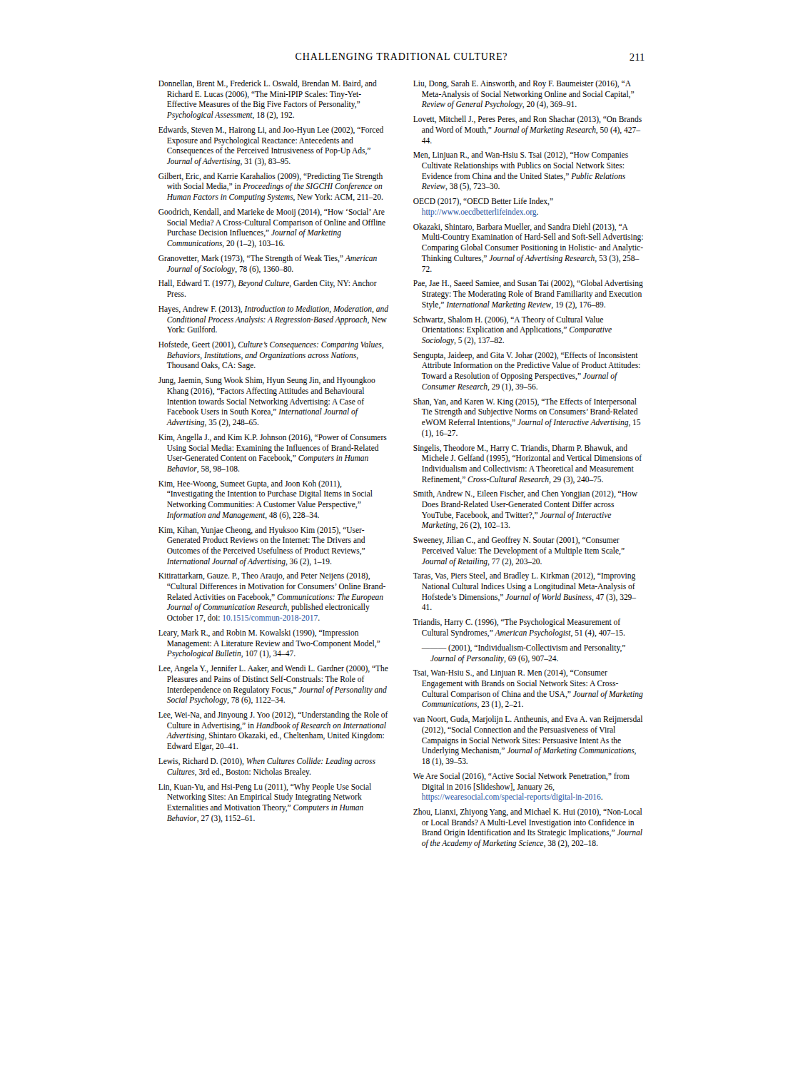Challenging Traditional Culture?
211
Donnellan, Brent M., Frederick L. Oswald, Brendan M. Baird, and Richard E. Lucas (2006), “The Mini-IPIP Scales: Tiny-Yet-Effective Measures of the Big Five Factors of Personality,” Psychological Assessment, 18 (2), 192.
Edwards, Steven M., Hairong Li, and Joo-Hyun Lee (2002), “Forced Exposure and Psychological Reactance: Antecedents and Consequences of the Perceived Intrusiveness of Pop-Up Ads,” Journal of Advertising, 31 (3), 83–95.
Gilbert, Eric, and Karrie Karahalios (2009), “Predicting Tie Strength with Social Media,” in Proceedings of the SIGCHI Conference on Human Factors in Computing Systems, New York: ACM, 211–20.
Goodrich, Kendall, and Marieke de Mooij (2014), “How ‘Social’ Are Social Media? A Cross-Cultural Comparison of Online and Offline Purchase Decision Influences,” Journal of Marketing Communications, 20 (1–2), 103–16.
Granovetter, Mark (1973), “The Strength of Weak Ties,” American Journal of Sociology, 78 (6), 1360–80.
Hall, Edward T. (1977), Beyond Culture, Garden City, NY: Anchor Press.
Hayes, Andrew F. (2013), Introduction to Mediation, Moderation, and Conditional Process Analysis: A Regression-Based Approach, New York: Guilford.
Hofstede, Geert (2001), Culture’s Consequences: Comparing Values, Behaviors, Institutions, and Organizations across Nations, Thousand Oaks, CA: Sage.
Jung, Jaemin, Sung Wook Shim, Hyun Seung Jin, and Hyoungkoo Khang (2016), “Factors Affecting Attitudes and Behavioural Intention towards Social Networking Advertising: A Case of Facebook Users in South Korea,” International Journal of Advertising, 35 (2), 248–65.
Kim, Angella J., and Kim K.P. Johnson (2016), “Power of Consumers Using Social Media: Examining the Influences of Brand-Related User-Generated Content on Facebook,” Computers in Human Behavior, 58, 98–108.
Kim, Hee-Woong, Sumeet Gupta, and Joon Koh (2011), “Investigating the Intention to Purchase Digital Items in Social Networking Communities: A Customer Value Perspective,” Information and Management, 48 (6), 228–34.
Kim, Kihan, Yunjae Cheong, and Hyuksoo Kim (2015), “User-Generated Product Reviews on the Internet: The Drivers and Outcomes of the Perceived Usefulness of Product Reviews,” International Journal of Advertising, 36 (2), 1–19.
Kitirattarkarn, Gauze. P., Theo Araujo, and Peter Neijens (2018), “Cultural Differences in Motivation for Consumers’ Online Brand-Related Activities on Facebook,” Communications: The European Journal of Communication Research, published electronically October 17, doi: 10.1515/commun-2018-2017.
Leary, Mark R., and Robin M. Kowalski (1990), “Impression Management: A Literature Review and Two-Component Model,” Psychological Bulletin, 107 (1), 34–47.
Lee, Angela Y., Jennifer L. Aaker, and Wendi L. Gardner (2000), “The Pleasures and Pains of Distinct Self-Construals: The Role of Interdependence on Regulatory Focus,” Journal of Personality and Social Psychology, 78 (6), 1122–34.
Lee, Wei-Na, and Jinyoung J. Yoo (2012), “Understanding the Role of Culture in Advertising,” in Handbook of Research on International Advertising, Shintaro Okazaki, ed., Cheltenham, United Kingdom: Edward Elgar, 20–41.
Lewis, Richard D. (2010), When Cultures Collide: Leading across Cultures, 3rd ed., Boston: Nicholas Brealey.
Lin, Kuan-Yu, and Hsi-Peng Lu (2011), “Why People Use Social Networking Sites: An Empirical Study Integrating Network Externalities and Motivation Theory,” Computers in Human Behavior, 27 (3), 1152–61.
Liu, Dong, Sarah E. Ainsworth, and Roy F. Baumeister (2016), “A Meta-Analysis of Social Networking Online and Social Capital,” Review of General Psychology, 20 (4), 369–91.
Lovett, Mitchell J., Peres Peres, and Ron Shachar (2013), “On Brands and Word of Mouth,” Journal of Marketing Research, 50 (4), 427–44.
Men, Linjuan R., and Wan-Hsiu S. Tsai (2012), “How Companies Cultivate Relationships with Publics on Social Network Sites: Evidence from China and the United States,” Public Relations Review, 38 (5), 723–30.
OECD (2017), “OECD Better Life Index,” http://www.oecdbetterlifeindex.org.
Okazaki, Shintaro, Barbara Mueller, and Sandra Diehl (2013), “A Multi-Country Examination of Hard-Sell and Soft-Sell Advertising: Comparing Global Consumer Positioning in Holistic- and Analytic-Thinking Cultures,” Journal of Advertising Research, 53 (3), 258–72.
Pae, Jae H., Saeed Samiee, and Susan Tai (2002), “Global Advertising Strategy: The Moderating Role of Brand Familiarity and Execution Style,” International Marketing Review, 19 (2), 176–89.
Schwartz, Shalom H. (2006), “A Theory of Cultural Value Orientations: Explication and Applications,” Comparative Sociology, 5 (2), 137–82.
Sengupta, Jaideep, and Gita V. Johar (2002), “Effects of Inconsistent Attribute Information on the Predictive Value of Product Attitudes: Toward a Resolution of Opposing Perspectives,” Journal of Consumer Research, 29 (1), 39–56.
Shan, Yan, and Karen W. King (2015), “The Effects of Interpersonal Tie Strength and Subjective Norms on Consumers’ Brand-Related eWOM Referral Intentions,” Journal of Interactive Advertising, 15 (1), 16–27.
Singelis, Theodore M., Harry C. Triandis, Dharm P. Bhawuk, and Michele J. Gelfand (1995), “Horizontal and Vertical Dimensions of Individualism and Collectivism: A Theoretical and Measurement Refinement,” Cross-Cultural Research, 29 (3), 240–75.
Smith, Andrew N., Eileen Fischer, and Chen Yongjian (2012), “How Does Brand-Related User-Generated Content Differ across YouTube, Facebook, and Twitter?,” Journal of Interactive Marketing, 26 (2), 102–13.
Sweeney, Jilian C., and Geoffrey N. Soutar (2001), “Consumer Perceived Value: The Development of a Multiple Item Scale,” Journal of Retailing, 77 (2), 203–20.
Taras, Vas, Piers Steel, and Bradley L. Kirkman (2012), “Improving National Cultural Indices Using a Longitudinal Meta-Analysis of Hofstede’s Dimensions,” Journal of World Business, 47 (3), 329–41.
Triandis, Harry C. (1996), “The Psychological Measurement of Cultural Syndromes,” American Psychologist, 51 (4), 407–15.
——— (2001), “Individualism-Collectivism and Personality,” Journal of Personality, 69 (6), 907–24.
Tsai, Wan-Hsiu S., and Linjuan R. Men (2014), “Consumer Engagement with Brands on Social Network Sites: A Cross-Cultural Comparison of China and the USA,” Journal of Marketing Communications, 23 (1), 2–21.
van Noort, Guda, Marjolijn L. Antheunis, and Eva A. van Reijmersdal (2012), “Social Connection and the Persuasiveness of Viral Campaigns in Social Network Sites: Persuasive Intent As the Underlying Mechanism,” Journal of Marketing Communications, 18 (1), 39–53.
We Are Social (2016), “Active Social Network Penetration,” from Digital in 2016 [Slideshow], January 26, https://wearesocial.com/special-reports/digital-in-2016.
Zhou, Lianxi, Zhiyong Yang, and Michael K. Hui (2010), “Non-Local or Local Brands? A Multi-Level Investigation into Confidence in Brand Origin Identification and Its Strategic Implications,” Journal of the Academy of Marketing Science, 38 (2), 202–18.